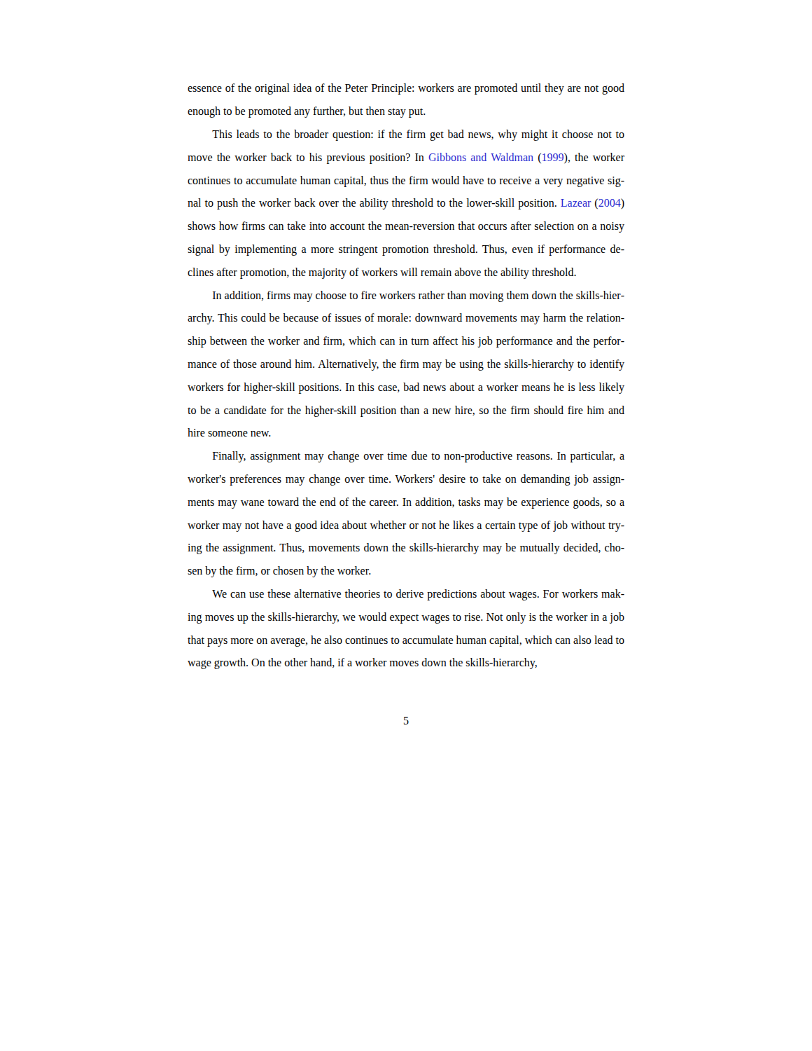essence of the original idea of the Peter Principle: workers are promoted until they are not good enough to be promoted any further, but then stay put.
This leads to the broader question: if the firm get bad news, why might it choose not to move the worker back to his previous position? In Gibbons and Waldman (1999), the worker continues to accumulate human capital, thus the firm would have to receive a very negative signal to push the worker back over the ability threshold to the lower-skill position. Lazear (2004) shows how firms can take into account the mean-reversion that occurs after selection on a noisy signal by implementing a more stringent promotion threshold. Thus, even if performance declines after promotion, the majority of workers will remain above the ability threshold.
In addition, firms may choose to fire workers rather than moving them down the skills-hierarchy. This could be because of issues of morale: downward movements may harm the relationship between the worker and firm, which can in turn affect his job performance and the performance of those around him. Alternatively, the firm may be using the skills-hierarchy to identify workers for higher-skill positions. In this case, bad news about a worker means he is less likely to be a candidate for the higher-skill position than a new hire, so the firm should fire him and hire someone new.
Finally, assignment may change over time due to non-productive reasons. In particular, a worker's preferences may change over time. Workers' desire to take on demanding job assignments may wane toward the end of the career. In addition, tasks may be experience goods, so a worker may not have a good idea about whether or not he likes a certain type of job without trying the assignment. Thus, movements down the skills-hierarchy may be mutually decided, chosen by the firm, or chosen by the worker.
We can use these alternative theories to derive predictions about wages. For workers making moves up the skills-hierarchy, we would expect wages to rise. Not only is the worker in a job that pays more on average, he also continues to accumulate human capital, which can also lead to wage growth. On the other hand, if a worker moves down the skills-hierarchy,
5